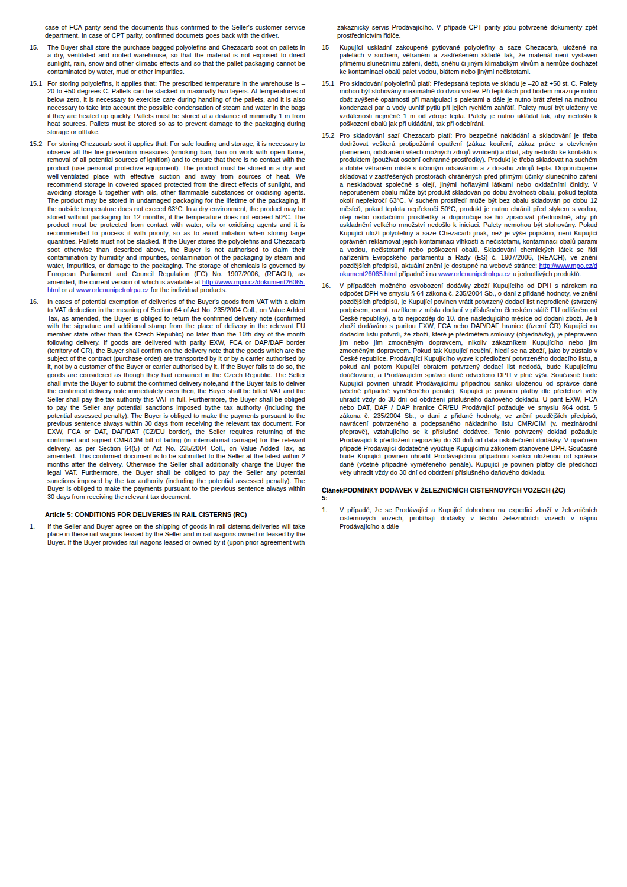case of FCA parity send the documents thus confirmed to the Seller's customer service department. In case of CPT parity, confirmed documets goes back with the driver.
15. The Buyer shall store the purchase bagged polyolefins and Chezacarb soot on pallets in a dry, ventilated and roofed warehouse, so that the material is not exposed to direct sunlight, rain, snow and other climatic effects and so that the pallet packaging cannot be contaminated by water, mud or other impurities.
15.1 For storing polyolefins, it applies that: The prescribed temperature in the warehouse is –20 to +50 degrees C. Pallets can be stacked in maximally two layers. At temperatures of below zero, it is necessary to exercise care during handling of the pallets, and it is also necessary to take into account the possible condensation of steam and water in the bags if they are heated up quickly. Pallets must be stored at a distance of minimally 1 m from heat sources. Pallets must be stored so as to prevent damage to the packaging during storage or offtake.
15.2 For storing Chezacarb soot it applies that: For safe loading and storage, it is necessary to observe all the fire prevention measures (smoking ban, ban on work with open flame, removal of all potential sources of ignition) and to ensure that there is no contact with the product (use personal protective equipment). The product must be stored in a dry and well-ventilated place with effective suction and away from sources of heat. We recommend storage in covered spaced protected from the direct effects of sunlight, and avoiding storage 5 together with oils, other flammable substances or oxidising agents. The product may be stored in undamaged packaging for the lifetime of the packaging, if the outside temperature does not exceed 63°C. In a dry environment, the product may be stored without packaging for 12 months, if the temperature does not exceed 50°C. The product must be protected from contact with water, oils or oxidising agents and it is recommended to process it with priority, so as to avoid initiation when storing large quantities. Pallets must not be stacked. If the Buyer stores the polyolefins and Chezacarb soot otherwise than described above, the Buyer is not authorised to claim their contamination by humidity and impurities, contamination of the packaging by steam and water, impurities, or damage to the packaging. The storage of chemicals is governed by European Parliament and Council Regulation (EC) No. 1907/2006, (REACH), as amended, the current version of which is available at http://www.mpo.cz/dokument26065.html or at www.orlenunipetrolrpa.cz for the individual products.
16. In cases of potential exemption of deliveries of the Buyer's goods from VAT with a claim to VAT deduction in the meaning of Section 64 of Act No. 235/2004 Coll., on Value Added Tax, as amended, the Buyer is obliged to return the confirmed delivery note (confirmed with the signature and additional stamp from the place of delivery in the relevant EU member state other than the Czech Republic) no later than the 10th day of the month following delivery. If goods are delivered with parity EXW, FCA or DAP/DAF border (territory of CR), the Buyer shall confirm on the delivery note that the goods which are the subject of the contract (purchase order) are transported by it or by a carrier authorised by it, not by a customer of the Buyer or carrier authorised by it. If the Buyer fails to do so, the goods are considered as though they had remained in the Czech Republic. The Seller shall invite the Buyer to submit the confirmed delivery note,and if the Buyer fails to deliver the confirmed delivery note immediately even then, the Buyer shall be billed VAT and the Seller shall pay the tax authority this VAT in full. Furthermore, the Buyer shall be obliged to pay the Seller any potential sanctions imposed bythe tax authority (including the potential assessed penalty). The Buyer is obliged to make the payments pursuant to the previous sentence always within 30 days from receiving the relevant tax document. For EXW, FCA or DAT, DAF/DAT (CZ/EU border), the Seller requires returning of the confirmed and signed CMR/CIM bill of lading (in international carriage) for the relevant delivery, as per Section 64(5) of Act No. 235/2004 Coll., on Value Added Tax, as amended. This confirmed document is to be submitted to the Seller at the latest within 2 months after the delivery. Otherwise the Seller shall additionally charge the Buyer the legal VAT. Furthermore, the Buyer shall be obliged to pay the Seller any potential sanctions imposed by the tax authority (including the potential assessed penalty). The Buyer is obliged to make the payments pursuant to the previous sentence always within 30 days from receiving the relevant tax document.
Article 5: CONDITIONS FOR DELIVERIES IN RAIL CISTERNS (RC)
1. If the Seller and Buyer agree on the shipping of goods in rail cisterns,deliveries will take place in these rail wagons leased by the Seller and in rail wagons owned or leased by the Buyer. If the Buyer provides rail wagons leased or owned by it (upon prior agreement with
zákaznický servis Prodávajícího. V případě CPT parity jdou potvrzené dokumenty zpět prostřednictvím řidiče.
15 Kupující uskladní zakoupené pytlované polyolefiny a saze Chezacarb, uložené na paletách v suchém, větraném a zastřešeném skladě tak, že materiál není vystaven přímému slunečnímu záření, dešti, sněhu či jiným klimatickým vlivům a nemůže docházet ke kontaminaci obalů palet vodou, blátem nebo jinými nečistotami.
15.1 Pro skladování polyolefinů platí: Předepsaná teplota ve skladu je –20 až +50 st. C. Palety mohou být stohovány maximálně do dvou vrstev. Při teplotách pod bodem mrazu je nutno dbát zvýšené opatrnosti při manipulaci s paletami a dále je nutno brát zřetel na možnou kondenzaci par a vody uvnitř pytlů při jejich rychlém zahřátí. Palety musí být uloženy ve vzdálenosti nejméně 1 m od zdroje tepla. Palety je nutno ukládat tak, aby nedošlo k poškození obalů jak při ukládání, tak při odebírání.
15.2 Pro skladování sazí Chezacarb platí: Pro bezpečné nakládání a skladování je třeba dodržovat veškerá protipožární opatření (zákaz kouření, zákaz práce s otevřeným plamenem, odstranění všech možných zdrojů vznícení) a dbát, aby nedošlo ke kontaktu s produktem (používat osobní ochranné prostředky). Produkt je třeba skladovat na suchém a dobře větraném místě s účinným odsáváním a z dosahu zdrojů tepla. Doporučujeme skladovat v zastřešených prostorách chráněných před přímými účinky slunečního záření a neskladovat společně s olejí, jinými hořlavými látkami nebo oxidačními činidly. V neporušeném obalu může být produkt skladován po dobu životnosti obalu, pokud teplota okolí nepřekročí 63°C. V suchém prostředí může být bez obalu skladován po dobu 12 měsíců, pokud teplota nepřekročí 50°C, produkt je nutno chránit před stykem s vodou, oleji nebo oxidačními prostředky a doporučuje se ho zpracovat přednostně, aby při uskladnění velkého množství nedošlo k iniciaci. Palety nemohou být stohovány. Pokud Kupující uloží polyolefiny a saze Chezacarb jinak, než je výše popsáno, není Kupující oprávněn reklamovat jejich kontaminaci vlhkostí a nečistotami, kontaminaci obalů parami a vodou, nečistotami nebo poškození obalů. Skladování chemických látek se řídí nařízením Evropského parlamentu a Rady (ES) č. 1907/2006, (REACH), ve znění pozdějších předpisů, aktuální znění je dostupné na webové stránce: http://www.mpo.cz/dokument26065.html případně i na www.orlenunipetrolrpa.cz u jednotlivých produktů.
16. V případěch možného osvobození dodávky zboží Kupujícího od DPH s nárokem na odpočet DPH ve smyslu § 64 zákona č. 235/2004 Sb., o dani z přidané hodnoty, ve znění pozdějších předpisů, je Kupující povinen vrátit potvrzený dodací list neprodleně (stvrzený podpisem, event. razítkem z místa dodaní v příslušném členském státě EU odlišném od České republiky), a to nejpozději do 10. dne následujícího měsíce od dodaní zboží. Je-li zboží dodáváno s paritou EXW, FCA nebo DAP/DAF hranice (území ČR) Kupující na dodacím listu potvrdí, že zboží, které je předmětem smlouvy (objednávky), je přepraveno jím nebo jím zmocněným dopravcem, nikoliv zákazníkem Kupujícího nebo jím zmocněným dopravcem. Pokud tak Kupující neučiní, hledí se na zboží, jako by zůstalo v České republice. Prodávající Kupujícího vyzve k předložení potvrzeného dodacího listu, a pokud ani potom Kupující obratem potvrzený dodací list nedodá, bude Kupujícímu doúčtováno, a Prodávajícím správci daně odvedeno DPH v plné výši. Současně bude Kupující povinen uhradit Prodávajícímu případnou sankci uloženou od správce daně (včetně případně vyměřeného penále). Kupující je povinen platby dle předchozí věty uhradit vždy do 30 dní od obdržení příslušného daňového dokladu. U parit EXW, FCA nebo DAT, DAF / DAP hranice ČR/EU Prodávající požaduje ve smyslu §64 odst. 5 zákona č. 235/2004 Sb., o dani z přidané hodnoty, ve znění pozdějších předpisů, navrácení potvrzeného a podepsaného nákladního listu CMR/CIM (v. mezinárodní přepravě), vztahujícího se k příslušné dodávce. Tento potvrzený doklad požaduje Prodávající k předložení nejpozději do 30 dnů od data uskutečnění dodávky. V opačném případě Prodávající dodatečně vyúčtuje Kupujícímu zákonem stanovené DPH. Současně bude Kupující povinen uhradit Prodávajícímu případnou sankci uloženou od správce daně (včetně případně vyměřeného penále). Kupující je povinen platby dle předchozí věty uhradit vždy do 30 dní od obdržení příslušného daňového dokladu.
Článek 5: PODMÍNKY DODÁVEK V ŽELEZNIČNÍCH CISTERNOVÝCH VOZECH (ŽC)
1. V případě, že se Prodávající a Kupující dohodnou na expedici zboží v železničních cisternových vozech, probíhají dodávky v těchto železničních vozech v nájmu Prodávajícího a dále